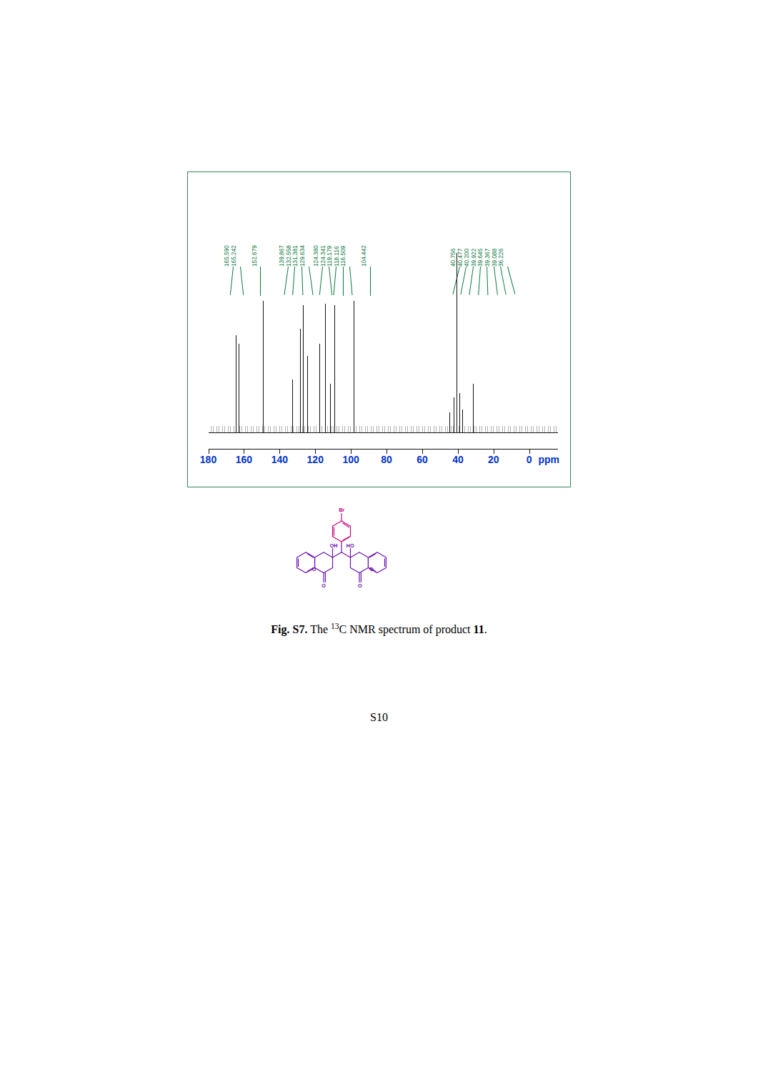165.590 165.242 152.679 139.867 132.558 131.381 129.634 124.380 124.341 119.179 118.116 116.509 104.442 40.756 40.477 40.200 39.922 39.645 39.367 39.088 36.226
180 160 140 120 100 80 60 40 20 0 ppm
Br OH HO O O O O
Fig. S7. The 13C NMR spectrum of product 11.
S10